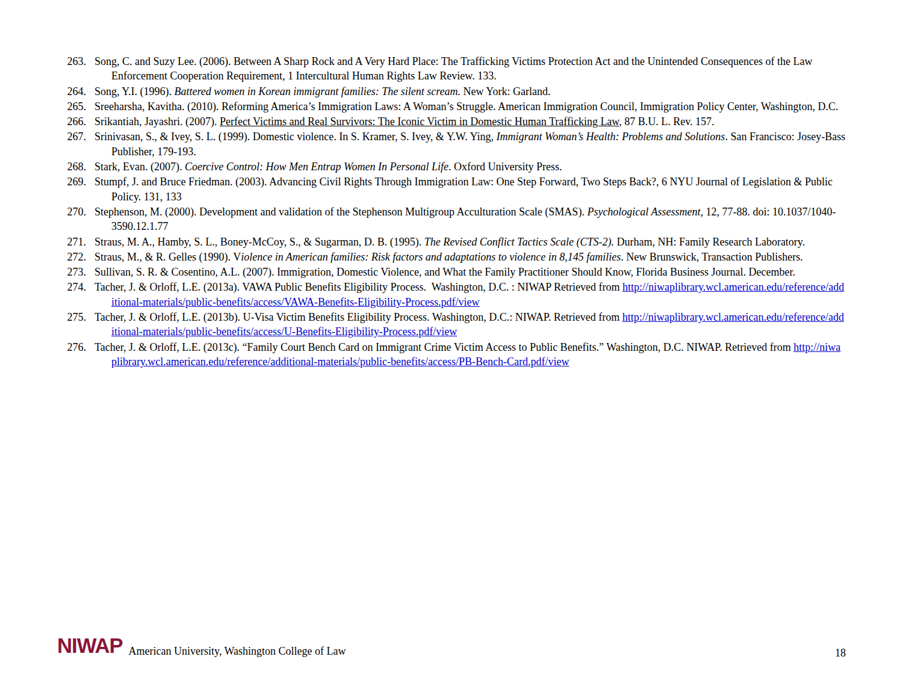263. Song, C. and Suzy Lee. (2006). Between A Sharp Rock and A Very Hard Place: The Trafficking Victims Protection Act and the Unintended Consequences of the Law Enforcement Cooperation Requirement, 1 Intercultural Human Rights Law Review. 133.
264. Song, Y.I. (1996). Battered women in Korean immigrant families: The silent scream. New York: Garland.
265. Sreeharsha, Kavitha. (2010). Reforming America’s Immigration Laws: A Woman’s Struggle. American Immigration Council, Immigration Policy Center, Washington, D.C.
266. Srikantiah, Jayashri. (2007). Perfect Victims and Real Survivors: The Iconic Victim in Domestic Human Trafficking Law, 87 B.U. L. Rev. 157.
267. Srinivasan, S., & Ivey, S. L. (1999). Domestic violence. In S. Kramer, S. Ivey, & Y.W. Ying, Immigrant Woman’s Health: Problems and Solutions. San Francisco: Josey-Bass Publisher, 179-193.
268. Stark, Evan. (2007). Coercive Control: How Men Entrap Women In Personal Life. Oxford University Press.
269. Stumpf, J. and Bruce Friedman. (2003). Advancing Civil Rights Through Immigration Law: One Step Forward, Two Steps Back?, 6 NYU Journal of Legislation & Public Policy. 131, 133
270. Stephenson, M. (2000). Development and validation of the Stephenson Multigroup Acculturation Scale (SMAS). Psychological Assessment, 12, 77-88. doi: 10.1037/1040-3590.12.1.77
271. Straus, M. A., Hamby, S. L., Boney-McCoy, S., & Sugarman, D. B. (1995). The Revised Conflict Tactics Scale (CTS-2). Durham, NH: Family Research Laboratory.
272. Straus, M., & R. Gelles (1990). Violence in American families: Risk factors and adaptations to violence in 8,145 families. New Brunswick, Transaction Publishers.
273. Sullivan, S. R. & Cosentino, A.L. (2007). Immigration, Domestic Violence, and What the Family Practitioner Should Know, Florida Business Journal. December.
274. Tacher, J. & Orloff, L.E. (2013a). VAWA Public Benefits Eligibility Process. Washington, D.C. : NIWAP Retrieved from http://niwaplibrary.wcl.american.edu/reference/additional-materials/public-benefits/access/VAWA-Benefits-Eligibility-Process.pdf/view
275. Tacher, J. & Orloff, L.E. (2013b). U-Visa Victim Benefits Eligibility Process. Washington, D.C.: NIWAP. Retrieved from http://niwaplibrary.wcl.american.edu/reference/additional-materials/public-benefits/access/U-Benefits-Eligibility-Process.pdf/view
276. Tacher, J. & Orloff, L.E. (2013c). “Family Court Bench Card on Immigrant Crime Victim Access to Public Benefits.” Washington, D.C. NIWAP. Retrieved from http://niwaplibrary.wcl.american.edu/reference/additional-materials/public-benefits/access/PB-Bench-Card.pdf/view
NIWAP American University, Washington College of Law
18